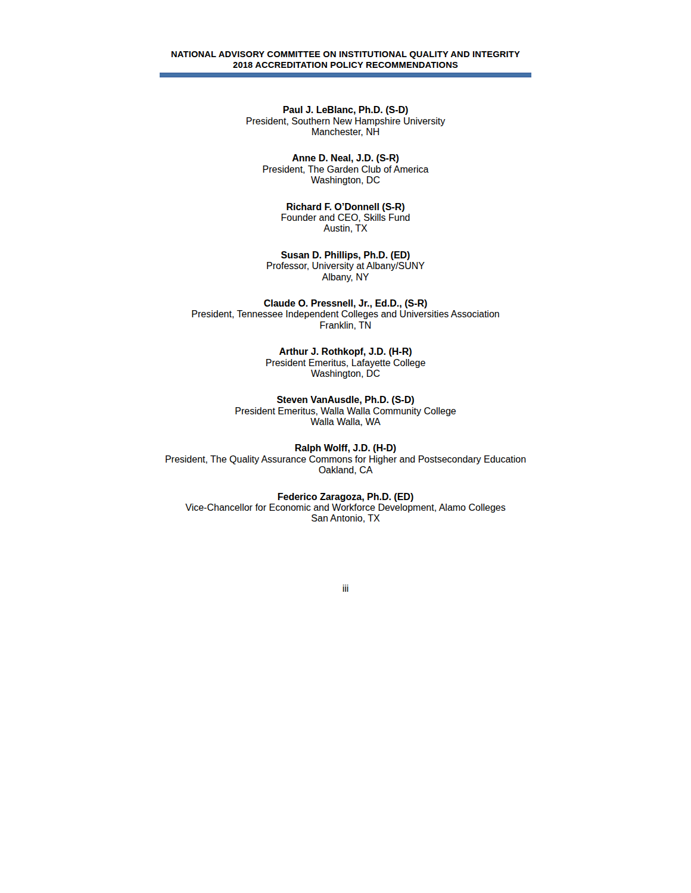NATIONAL ADVISORY COMMITTEE ON INSTITUTIONAL QUALITY AND INTEGRITY
2018 ACCREDITATION POLICY RECOMMENDATIONS
Paul J. LeBlanc, Ph.D. (S-D)
President, Southern New Hampshire University
Manchester, NH
Anne D. Neal, J.D. (S-R)
President, The Garden Club of America
Washington, DC
Richard F. O’Donnell (S-R)
Founder and CEO, Skills Fund
Austin, TX
Susan D. Phillips, Ph.D. (ED)
Professor, University at Albany/SUNY
Albany, NY
Claude O. Pressnell, Jr., Ed.D., (S-R)
President, Tennessee Independent Colleges and Universities Association
Franklin, TN
Arthur J. Rothkopf, J.D. (H-R)
President Emeritus, Lafayette College
Washington, DC
Steven VanAusdle, Ph.D. (S-D)
President Emeritus, Walla Walla Community College
Walla Walla, WA
Ralph Wolff, J.D. (H-D)
President, The Quality Assurance Commons for Higher and Postsecondary Education
Oakland, CA
Federico Zaragoza, Ph.D. (ED)
Vice-Chancellor for Economic and Workforce Development, Alamo Colleges
San Antonio, TX
iii